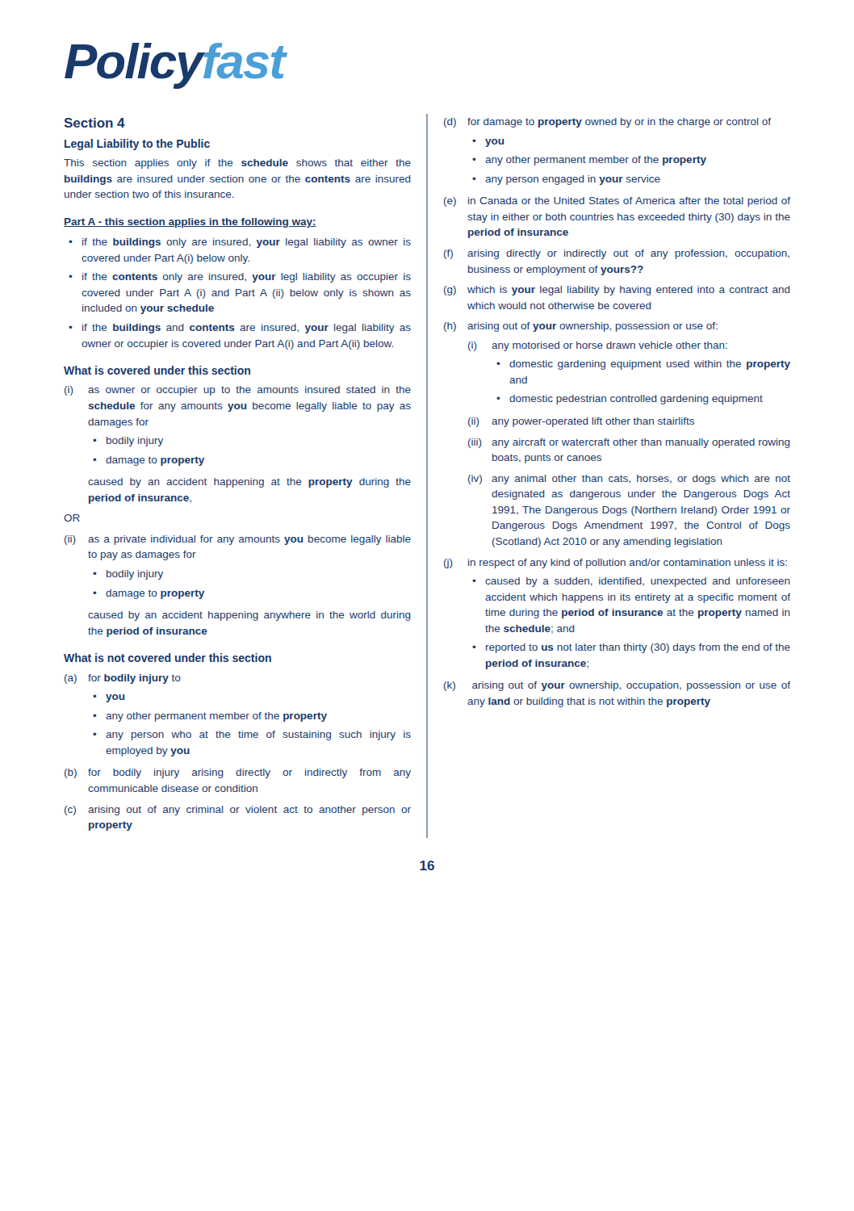Policyfast
Section 4
Legal Liability to the Public
This section applies only if the schedule shows that either the buildings are insured under section one or the contents are insured under section two of this insurance.
Part A - this section applies in the following way:
if the buildings only are insured, your legal liability as owner is covered under Part A(i) below only.
if the contents only are insured, your legl liability as occupier is covered under Part A (i) and Part A (ii) below only is shown as included on your schedule
if the buildings and contents are insured, your legal liability as owner or occupier is covered under Part A(i) and Part A(ii) below.
What is covered under this section
(i) as owner or occupier up to the amounts insured stated in the schedule for any amounts you become legally liable to pay as damages for
bodily injury
damage to property
caused by an accident happening at the property during the period of insurance,
OR
(ii) as a private individual for any amounts you become legally liable to pay as damages for
bodily injury
damage to property
caused by an accident happening anywhere in the world during the period of insurance
What is not covered under this section
for bodily injury to
you
any other permanent member of the property
any person who at the time of sustaining such injury is employed by you
for bodily injury arising directly or indirectly from any communicable disease or condition
arising out of any criminal or violent act to another person or property
(d) for damage to property owned by or in the charge or control of
you
any other permanent member of the property
any person engaged in your service
(e) in Canada or the United States of America after the total period of stay in either or both countries has exceeded thirty (30) days in the period of insurance
(f) arising directly or indirectly out of any profession, occupation, business or employment of yours??
(g) which is your legal liability by having entered into a contract and which would not otherwise be covered
(h) arising out of your ownership, possession or use of:
(i) any motorised or horse drawn vehicle other than:
domestic gardening equipment used within the property and
domestic pedestrian controlled gardening equipment
(ii) any power-operated lift other than stairlifts
(iii) any aircraft or watercraft other than manually operated rowing boats, punts or canoes
(iv) any animal other than cats, horses, or dogs which are not designated as dangerous under the Dangerous Dogs Act 1991, The Dangerous Dogs (Northern Ireland) Order 1991 or Dangerous Dogs Amendment 1997, the Control of Dogs (Scotland) Act 2010 or any amending legislation
(j) in respect of any kind of pollution and/or contamination unless it is:
caused by a sudden, identified, unexpected and unforeseen accident which happens in its entirety at a specific moment of time during the period of insurance at the property named in the schedule; and
reported to us not later than thirty (30) days from the end of the period of insurance;
(k) arising out of your ownership, occupation, possession or use of any land or building that is not within the property
16